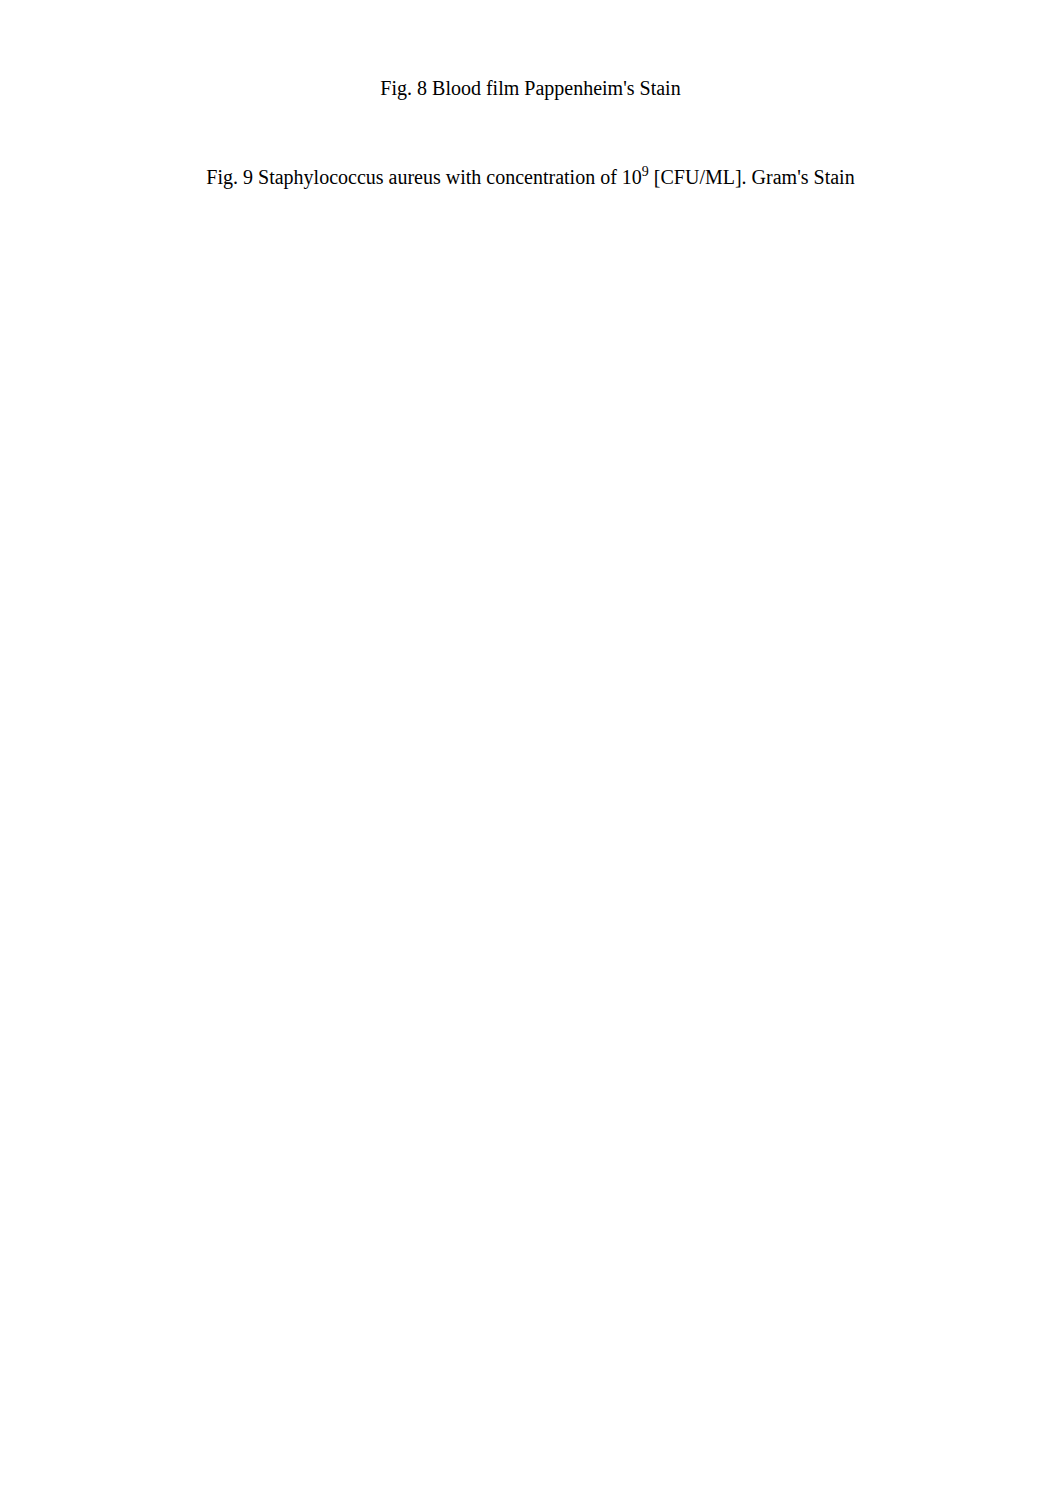Fig. 8 Blood film Pappenheim's Stain
Fig. 9 Staphylococcus aureus with concentration of 109 [CFU/ML]. Gram's Stain